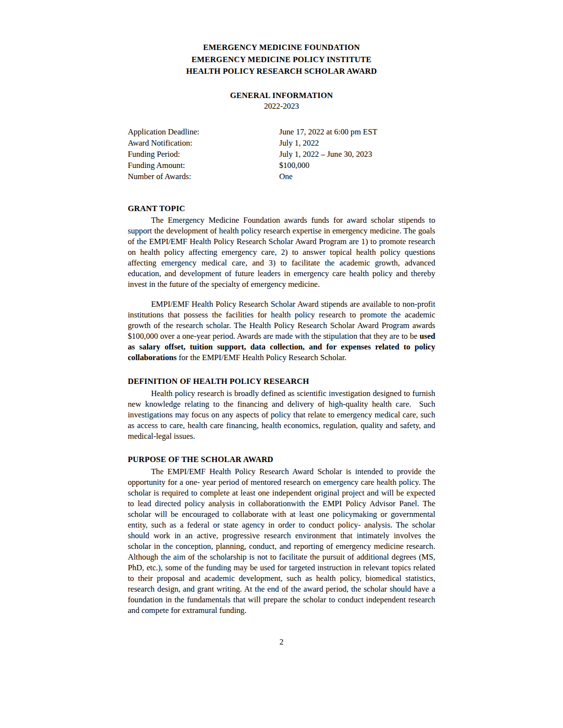EMERGENCY MEDICINE FOUNDATION
EMERGENCY MEDICINE POLICY INSTITUTE
HEALTH POLICY RESEARCH SCHOLAR AWARD
GENERAL INFORMATION
2022-2023
| Application Deadline: | June 17, 2022 at 6:00 pm EST |
| Award Notification: | July 1, 2022 |
| Funding Period: | July 1, 2022 – June 30, 2023 |
| Funding Amount: | $100,000 |
| Number of Awards: | One |
GRANT TOPIC
The Emergency Medicine Foundation awards funds for award scholar stipends to support the development of health policy research expertise in emergency medicine. The goals of the EMPI/EMF Health Policy Research Scholar Award Program are 1) to promote research on health policy affecting emergency care, 2) to answer topical health policy questions affecting emergency medical care, and 3) to facilitate the academic growth, advanced education, and development of future leaders in emergency care health policy and thereby invest in the future of the specialty of emergency medicine.
EMPI/EMF Health Policy Research Scholar Award stipends are available to non-profit institutions that possess the facilities for health policy research to promote the academic growth of the research scholar. The Health Policy Research Scholar Award Program awards $100,000 over a one-year period. Awards are made with the stipulation that they are to be used as salary offset, tuition support, data collection, and for expenses related to policy collaborations for the EMPI/EMF Health Policy Research Scholar.
DEFINITION OF HEALTH POLICY RESEARCH
Health policy research is broadly defined as scientific investigation designed to furnish new knowledge relating to the financing and delivery of high-quality health care. Such investigations may focus on any aspects of policy that relate to emergency medical care, such as access to care, health care financing, health economics, regulation, quality and safety, and medical-legal issues.
PURPOSE OF THE SCHOLAR AWARD
The EMPI/EMF Health Policy Research Award Scholar is intended to provide the opportunity for a one- year period of mentored research on emergency care health policy. The scholar is required to complete at least one independent original project and will be expected to lead directed policy analysis in collaborationwith the EMPI Policy Advisor Panel. The scholar will be encouraged to collaborate with at least one policymaking or governmental entity, such as a federal or state agency in order to conduct policy- analysis. The scholar should work in an active, progressive research environment that intimately involves the scholar in the conception, planning, conduct, and reporting of emergency medicine research. Although the aim of the scholarship is not to facilitate the pursuit of additional degrees (MS, PhD, etc.), some of the funding may be used for targeted instruction in relevant topics related to their proposal and academic development, such as health policy, biomedical statistics, research design, and grant writing. At the end of the award period, the scholar should have a foundation in the fundamentals that will prepare the scholar to conduct independent research and compete for extramural funding.
2